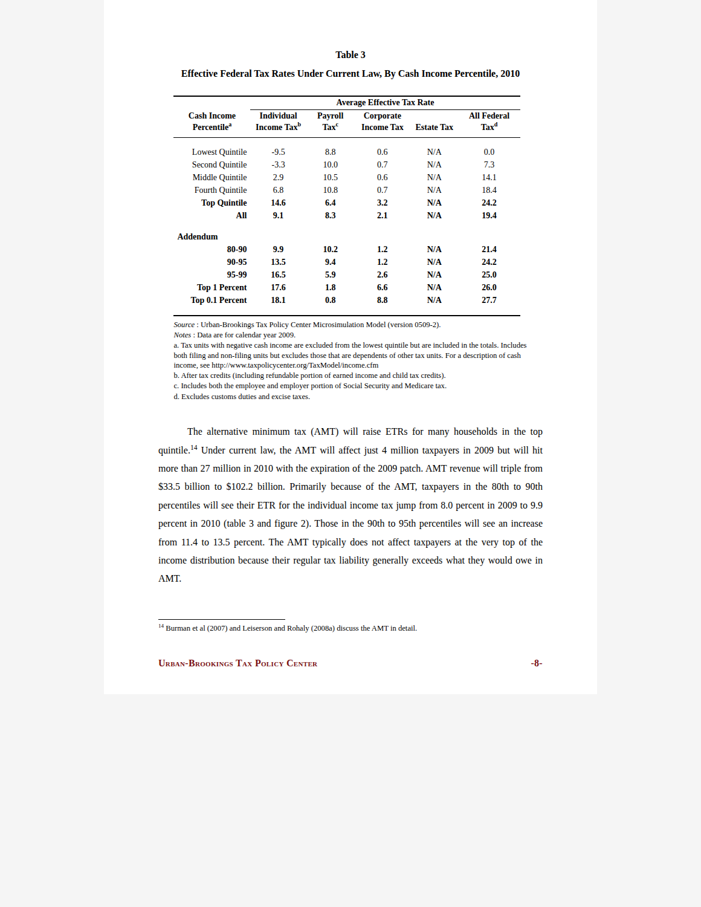Table 3
Effective Federal Tax Rates Under Current Law, By Cash Income Percentile, 2010
| | Average Effective Tax Rate |
| Cash Income Percentile a | Individual Income Tax b | Payroll Tax c | Corporate Income Tax | Estate Tax | All Federal Tax d |
| Lowest Quintile | -9.5 | 8.8 | 0.6 | N/A | 0.0 |
| Second Quintile | -3.3 | 10.0 | 0.7 | N/A | 7.3 |
| Middle Quintile | 2.9 | 10.5 | 0.6 | N/A | 14.1 |
| Fourth Quintile | 6.8 | 10.8 | 0.7 | N/A | 18.4 |
| Top Quintile | 14.6 | 6.4 | 3.2 | N/A | 24.2 |
| All | 9.1 | 8.3 | 2.1 | N/A | 19.4 |
| Addendum | |
| 80-90 | 9.9 | 10.2 | 1.2 | N/A | 21.4 |
| 90-95 | 13.5 | 9.4 | 1.2 | N/A | 24.2 |
| 95-99 | 16.5 | 5.9 | 2.6 | N/A | 25.0 |
| Top 1 Percent | 17.6 | 1.8 | 6.6 | N/A | 26.0 |
| Top 0.1 Percent | 18.1 | 0.8 | 8.8 | N/A | 27.7 |
Source : Urban-Brookings Tax Policy Center Microsimulation Model (version 0509-2).
Notes : Data are for calendar year 2009.
a. Tax units with negative cash income are excluded from the lowest quintile but are included in the totals. Includes both filing and non-filing units but excludes those that are dependents of other tax units. For a description of cash income, see http://www.taxpolicycenter.org/TaxModel/income.cfm
b. After tax credits (including refundable portion of earned income and child tax credits).
c. Includes both the employee and employer portion of Social Security and Medicare tax.
d. Excludes customs duties and excise taxes.
The alternative minimum tax (AMT) will raise ETRs for many households in the top quintile.14 Under current law, the AMT will affect just 4 million taxpayers in 2009 but will hit more than 27 million in 2010 with the expiration of the 2009 patch. AMT revenue will triple from $33.5 billion to $102.2 billion. Primarily because of the AMT, taxpayers in the 80th to 90th percentiles will see their ETR for the individual income tax jump from 8.0 percent in 2009 to 9.9 percent in 2010 (table 3 and figure 2). Those in the 90th to 95th percentiles will see an increase from 11.4 to 13.5 percent. The AMT typically does not affect taxpayers at the very top of the income distribution because their regular tax liability generally exceeds what they would owe in AMT.
14 Burman et al (2007) and Leiserson and Rohaly (2008a) discuss the AMT in detail.
Urban-Brookings Tax Policy Center -8-